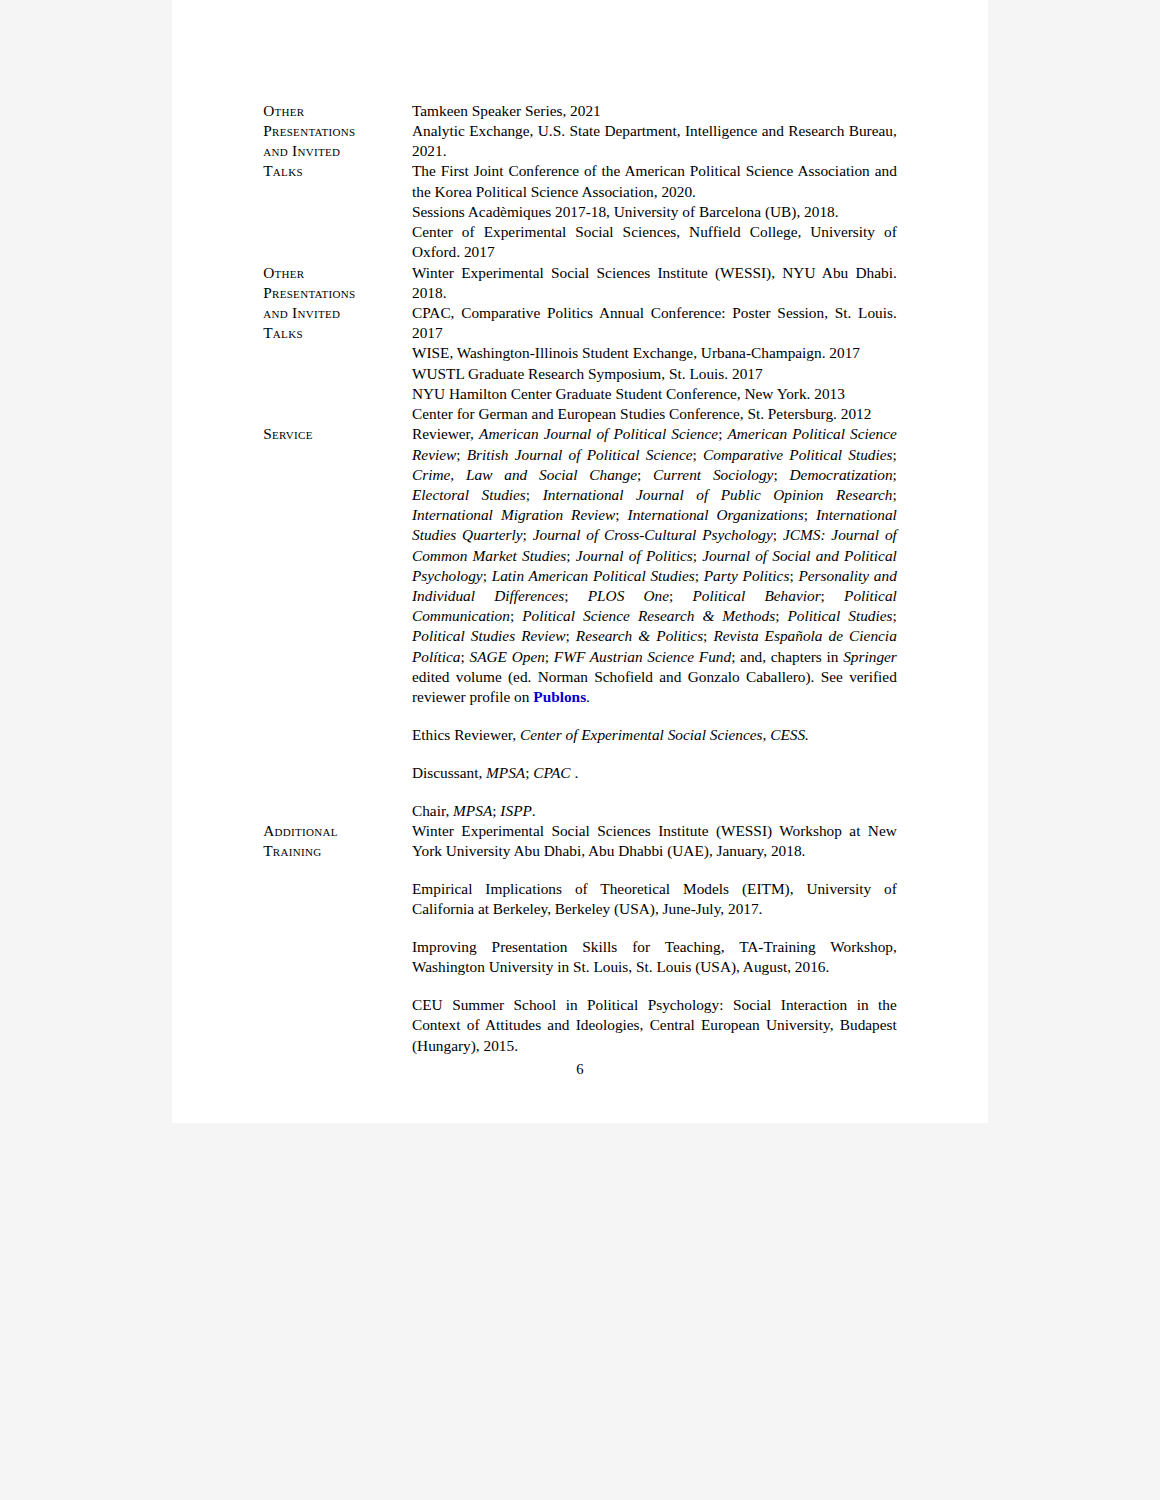| Other Presentations and Invited Talks | Tamkeen Speaker Series, 2021 Analytic Exchange, U.S. State Department, Intelligence and Research Bureau, 2021. The First Joint Conference of the American Political Science Association and the Korea Political Science Association, 2020. Sessions Acadèmiques 2017-18, University of Barcelona (UB), 2018. Center of Experimental Social Sciences, Nuffield College, University of Oxford. 2017 |
| Other Presentations and Invited Talks | Winter Experimental Social Sciences Institute (WESSI), NYU Abu Dhabi. 2018. CPAC, Comparative Politics Annual Conference: Poster Session, St. Louis. 2017 WISE, Washington-Illinois Student Exchange, Urbana-Champaign. 2017 WUSTL Graduate Research Symposium, St. Louis. 2017 NYU Hamilton Center Graduate Student Conference, New York. 2013 Center for German and European Studies Conference, St. Petersburg. 2012 |
| Service | Reviewer, American Journal of Political Science ; American Political Science Review ; British Journal of Political Science ; Comparative Political Studies ; Crime, Law and Social Change ; Current Sociology ; Democratization ; Electoral Studies ; International Journal of Public Opinion Research ; International Migration Review ; International Organizations ; International Studies Quarterly ; Journal of Cross-Cultural Psychology ; JCMS: Journal of Common Market Studies ; Journal of Politics ; Journal of Social and Political Psychology ; Latin American Political Studies ; Party Politics ; Personality and Individual Differences ; PLOS One ; Political Behavior ; Political Communication ; Political Science Research & Methods ; Political Studies ; Political Studies Review ; Research & Politics ; Revista Española de Ciencia Política ; SAGE Open ; FWF Austrian Science Fund ; and, chapters in Springer edited volume (ed. Norman Schofield and Gonzalo Caballero). See verified reviewer profile on Publons . Ethics Reviewer, Center of Experimental Social Sciences, CESS. Discussant, MPSA ; CPAC . Chair, MPSA ; ISPP . |
| Additional Training | Winter Experimental Social Sciences Institute (WESSI) Workshop at New York University Abu Dhabi, Abu Dhabbi (UAE), January, 2018. Empirical Implications of Theoretical Models (EITM), University of California at Berkeley, Berkeley (USA), June-July, 2017. Improving Presentation Skills for Teaching, TA-Training Workshop, Washington University in St. Louis, St. Louis (USA), August, 2016. CEU Summer School in Political Psychology: Social Interaction in the Context of Attitudes and Ideologies, Central European University, Budapest (Hungary), 2015. |
6